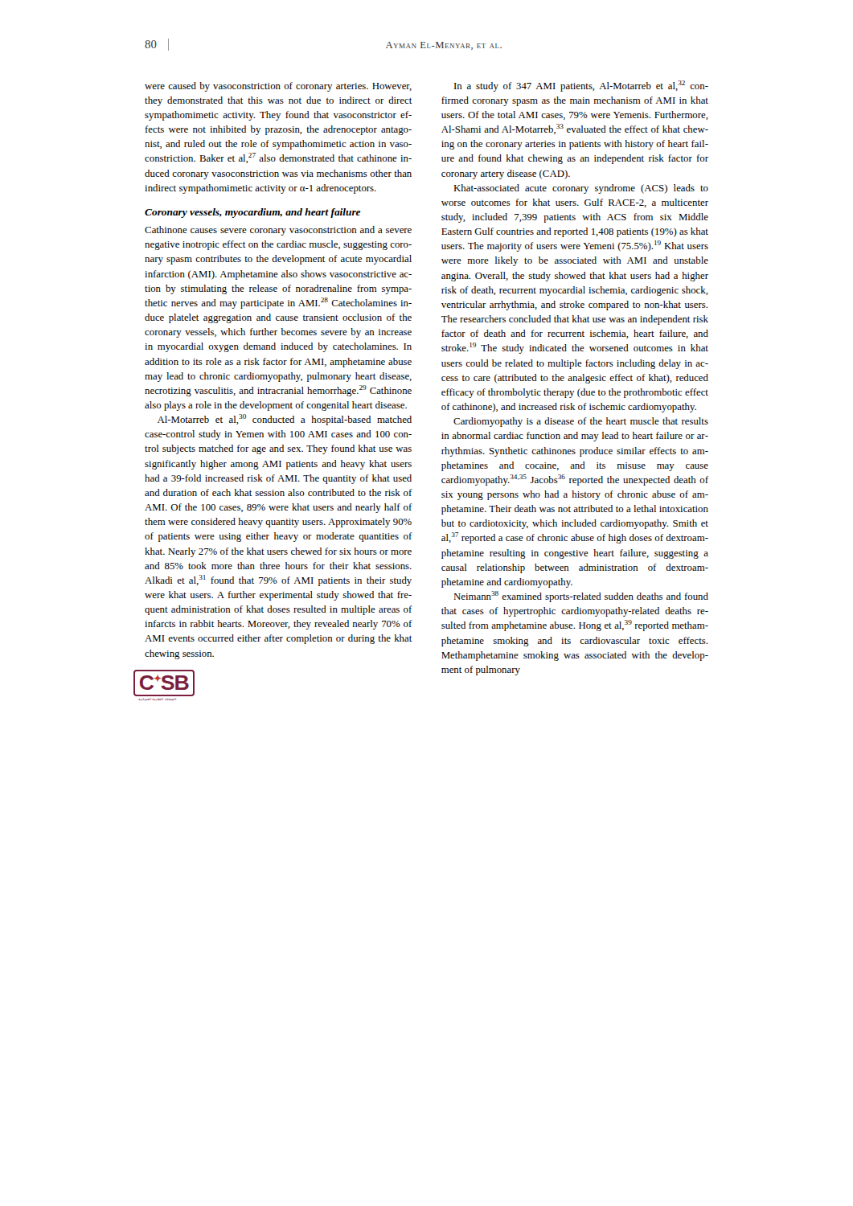80
Ayman El-Menyar, et al.
were caused by vasoconstriction of coronary arteries. However, they demonstrated that this was not due to indirect or direct sympathomimetic activity. They found that vasoconstrictor effects were not inhibited by prazosin, the adrenoceptor antagonist, and ruled out the role of sympathomimetic action in vasoconstriction. Baker et al,27 also demonstrated that cathinone induced coronary vasoconstriction was via mechanisms other than indirect sympathomimetic activity or α-1 adrenoceptors.
Coronary vessels, myocardium, and heart failure
Cathinone causes severe coronary vasoconstriction and a severe negative inotropic effect on the cardiac muscle, suggesting coronary spasm contributes to the development of acute myocardial infarction (AMI). Amphetamine also shows vasoconstrictive action by stimulating the release of noradrenaline from sympathetic nerves and may participate in AMI.28 Catecholamines induce platelet aggregation and cause transient occlusion of the coronary vessels, which further becomes severe by an increase in myocardial oxygen demand induced by catecholamines. In addition to its role as a risk factor for AMI, amphetamine abuse may lead to chronic cardiomyopathy, pulmonary heart disease, necrotizing vasculitis, and intracranial hemorrhage.29 Cathinone also plays a role in the development of congenital heart disease.
Al-Motarreb et al,30 conducted a hospital-based matched case-control study in Yemen with 100 AMI cases and 100 control subjects matched for age and sex. They found khat use was significantly higher among AMI patients and heavy khat users had a 39-fold increased risk of AMI. The quantity of khat used and duration of each khat session also contributed to the risk of AMI. Of the 100 cases, 89% were khat users and nearly half of them were considered heavy quantity users. Approximately 90% of patients were using either heavy or moderate quantities of khat. Nearly 27% of the khat users chewed for six hours or more and 85% took more than three hours for their khat sessions. Alkadi et al,31 found that 79% of AMI patients in their study were khat users. A further experimental study showed that frequent administration of khat doses resulted in multiple areas of infarcts in rabbit hearts. Moreover, they revealed nearly 70% of AMI events occurred either after completion or during the khat chewing session.
In a study of 347 AMI patients, Al-Motarreb et al,32 confirmed coronary spasm as the main mechanism of AMI in khat users. Of the total AMI cases, 79% were Yemenis. Furthermore, Al-Shami and Al-Motarreb,33 evaluated the effect of khat chewing on the coronary arteries in patients with history of heart failure and found khat chewing as an independent risk factor for coronary artery disease (CAD).
Khat-associated acute coronary syndrome (ACS) leads to worse outcomes for khat users. Gulf RACE-2, a multicenter study, included 7,399 patients with ACS from six Middle Eastern Gulf countries and reported 1,408 patients (19%) as khat users. The majority of users were Yemeni (75.5%).19 Khat users were more likely to be associated with AMI and unstable angina. Overall, the study showed that khat users had a higher risk of death, recurrent myocardial ischemia, cardiogenic shock, ventricular arrhythmia, and stroke compared to non-khat users. The researchers concluded that khat use was an independent risk factor of death and for recurrent ischemia, heart failure, and stroke.19 The study indicated the worsened outcomes in khat users could be related to multiple factors including delay in access to care (attributed to the analgesic effect of khat), reduced efficacy of thrombolytic therapy (due to the prothrombotic effect of cathinone), and increased risk of ischemic cardiomyopathy.
Cardiomyopathy is a disease of the heart muscle that results in abnormal cardiac function and may lead to heart failure or arrhythmias. Synthetic cathinones produce similar effects to amphetamines and cocaine, and its misuse may cause cardiomyopathy.34,35 Jacobs36 reported the unexpected death of six young persons who had a history of chronic abuse of amphetamine. Their death was not attributed to a lethal intoxication but to cardiotoxicity, which included cardiomyopathy. Smith et al,37 reported a case of chronic abuse of high doses of dextroamphetamine resulting in congestive heart failure, suggesting a causal relationship between administration of dextroamphetamine and cardiomyopathy.
Neimann38 examined sports-related sudden deaths and found that cases of hypertrophic cardiomyopathy-related deaths resulted from amphetamine abuse. Hong et al,39 reported methamphetamine smoking and its cardiovascular toxic effects. Methamphetamine smoking was associated with the development of pulmonary
C✦SB
المجلة الطبية العمانية